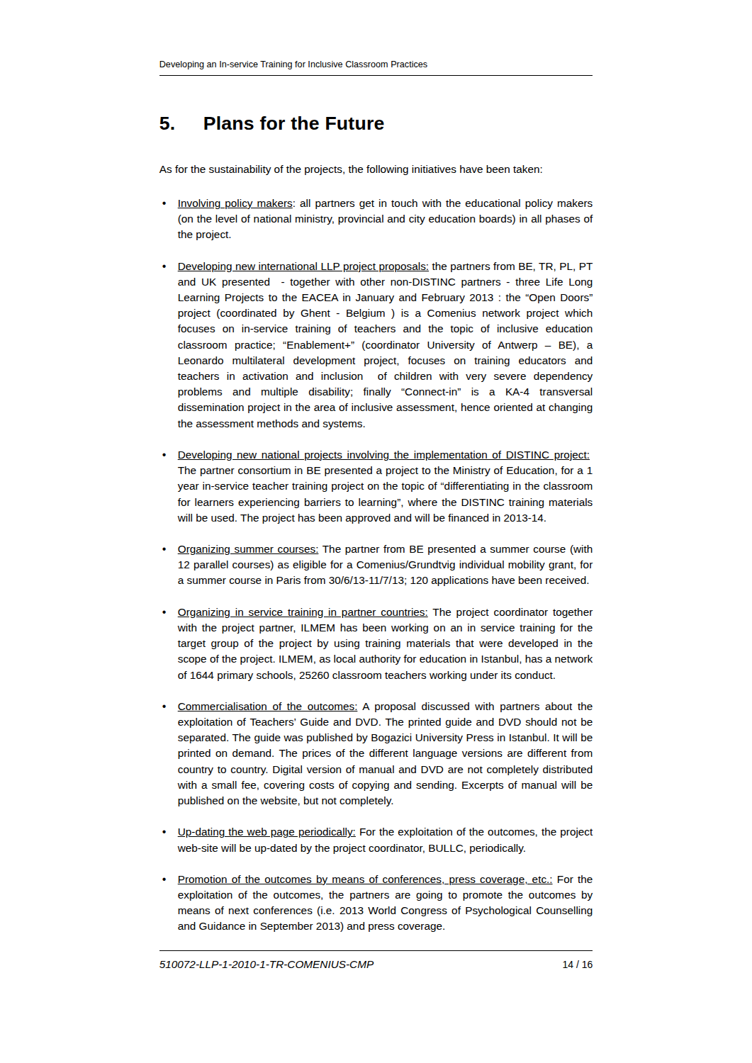Developing an In-service Training for Inclusive Classroom Practices
5. Plans for the Future
As for the sustainability of the projects, the following initiatives have been taken:
Involving policy makers: all partners get in touch with the educational policy makers (on the level of national ministry, provincial and city education boards) in all phases of the project.
Developing new international LLP project proposals: the partners from BE, TR, PL, PT and UK presented - together with other non-DISTINC partners - three Life Long Learning Projects to the EACEA in January and February 2013 : the “Open Doors” project (coordinated by Ghent - Belgium ) is a Comenius network project which focuses on in-service training of teachers and the topic of inclusive education classroom practice; “Enablement+” (coordinator University of Antwerp – BE), a Leonardo multilateral development project, focuses on training educators and teachers in activation and inclusion of children with very severe dependency problems and multiple disability; finally “Connect-in” is a KA-4 transversal dissemination project in the area of inclusive assessment, hence oriented at changing the assessment methods and systems.
Developing new national projects involving the implementation of DISTINC project: The partner consortium in BE presented a project to the Ministry of Education, for a 1 year in-service teacher training project on the topic of “differentiating in the classroom for learners experiencing barriers to learning”, where the DISTINC training materials will be used. The project has been approved and will be financed in 2013-14.
Organizing summer courses: The partner from BE presented a summer course (with 12 parallel courses) as eligible for a Comenius/Grundtvig individual mobility grant, for a summer course in Paris from 30/6/13-11/7/13; 120 applications have been received.
Organizing in service training in partner countries: The project coordinator together with the project partner, ILMEM has been working on an in service training for the target group of the project by using training materials that were developed in the scope of the project. ILMEM, as local authority for education in Istanbul, has a network of 1644 primary schools, 25260 classroom teachers working under its conduct.
Commercialisation of the outcomes: A proposal discussed with partners about the exploitation of Teachers’ Guide and DVD. The printed guide and DVD should not be separated. The guide was published by Bogazici University Press in Istanbul. It will be printed on demand. The prices of the different language versions are different from country to country. Digital version of manual and DVD are not completely distributed with a small fee, covering costs of copying and sending. Excerpts of manual will be published on the website, but not completely.
Up-dating the web page periodically: For the exploitation of the outcomes, the project web-site will be up-dated by the project coordinator, BULLC, periodically.
Promotion of the outcomes by means of conferences, press coverage, etc.: For the exploitation of the outcomes, the partners are going to promote the outcomes by means of next conferences (i.e. 2013 World Congress of Psychological Counselling and Guidance in September 2013) and press coverage.
510072-LLP-1-2010-1-TR-COMENIUS-CMP
14 / 16